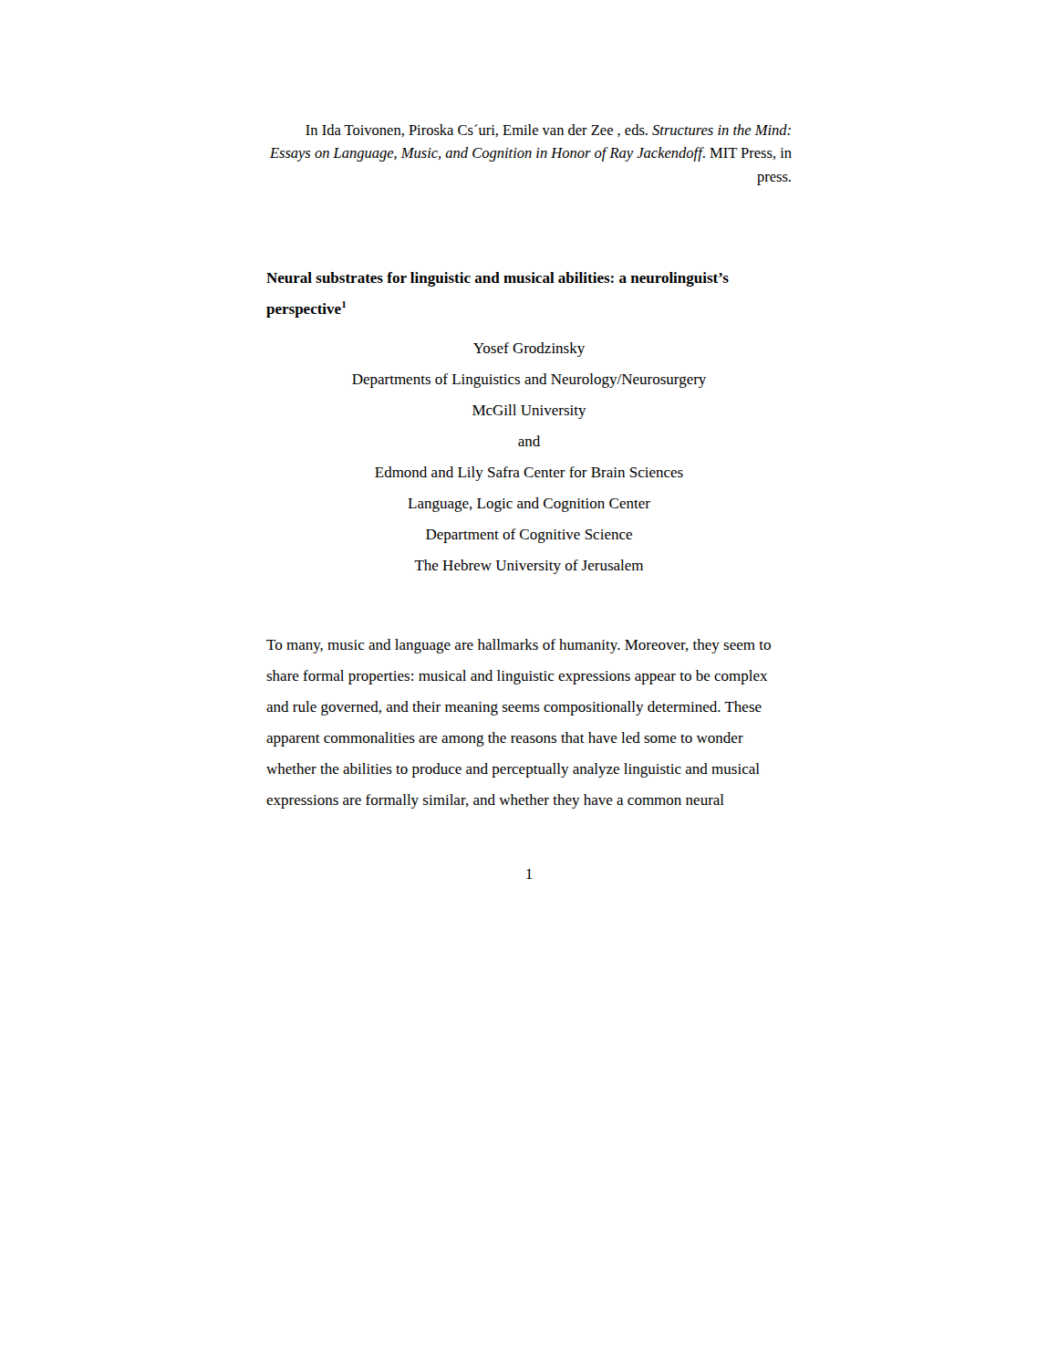In Ida Toivonen, Piroska Cs´uri, Emile van der Zee , eds. Structures in the Mind: Essays on Language, Music, and Cognition in Honor of Ray Jackendoff. MIT Press, in press.
Neural substrates for linguistic and musical abilities: a neurolinguist’s perspective1
Yosef Grodzinsky
Departments of Linguistics and Neurology/Neurosurgery
McGill University
and
Edmond and Lily Safra Center for Brain Sciences
Language, Logic and Cognition Center
Department of Cognitive Science
The Hebrew University of Jerusalem
To many, music and language are hallmarks of humanity. Moreover, they seem to share formal properties: musical and linguistic expressions appear to be complex and rule governed, and their meaning seems compositionally determined. These apparent commonalities are among the reasons that have led some to wonder whether the abilities to produce and perceptually analyze linguistic and musical expressions are formally similar, and whether they have a common neural
1